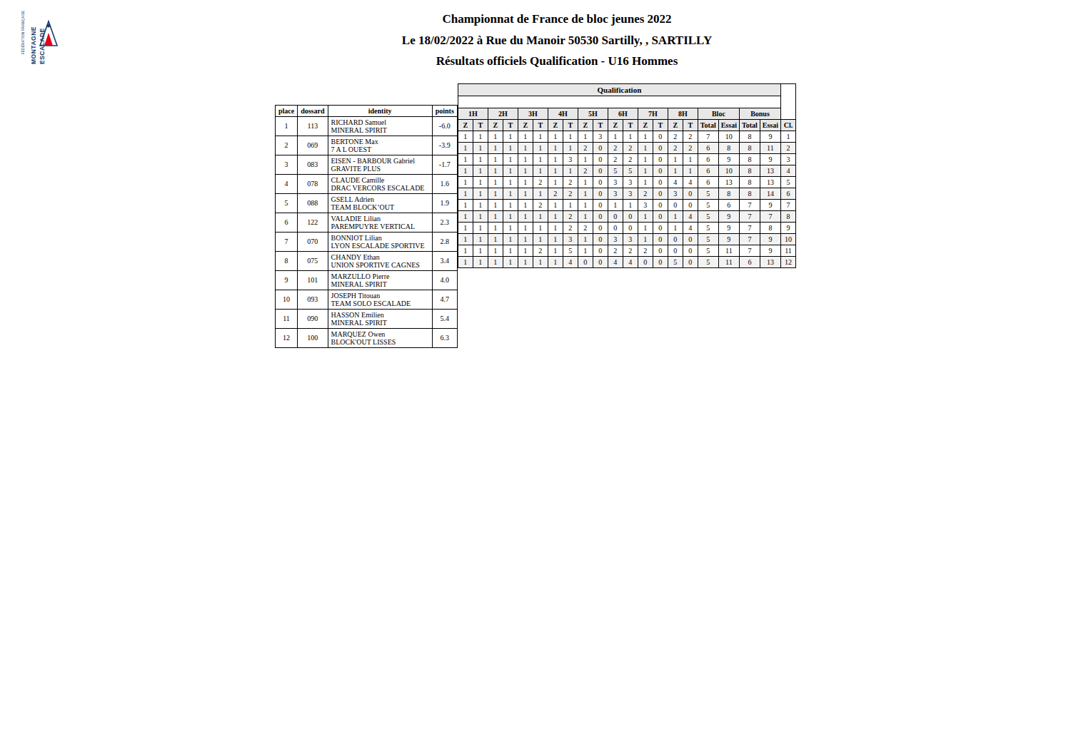FÉDÉRATION FRANÇAISE MONTAGNE ESCALADE
Championnat de France de bloc jeunes 2022
Le 18/02/2022 à Rue du Manoir 50530 Sartilly, , SARTILLY
Résultats officiels Qualification - U16 Hommes
| place | dossard | identity | points |
| --- | --- | --- | --- |
| 1 | 113 | RICHARD Samuel MINERAL SPIRIT | -6.0 |
| 2 | 069 | BERTONE Max 7 A L OUEST | -3.9 |
| 3 | 083 | EISEN - BARBOUR Gabriel GRAVITE PLUS | -1.7 |
| 4 | 078 | CLAUDE Camille DRAC VERCORS ESCALADE | 1.6 |
| 5 | 088 | GSELL Adrien TEAM BLOCK’OUT | 1.9 |
| 6 | 122 | VALADIE Lilian PAREMPUYRE VERTICAL | 2.3 |
| 7 | 070 | BONNIOT Lilian LYON ESCALADE SPORTIVE | 2.8 |
| 8 | 075 | CHANDY Ethan UNION SPORTIVE CAGNES | 3.4 |
| 9 | 101 | MARZULLO Pierre MINERAL SPIRIT | 4.0 |
| 10 | 093 | JOSEPH Titouan TEAM SOLO ESCALADE | 4.7 |
| 11 | 090 | HASSON Emilien MINERAL SPIRIT | 5.4 |
| 12 | 100 | MARQUEZ Owen BLOCK'OUT LISSES | 6.3 |
| Qualification |
| 1H | 2H | 3H | 4H | 5H | 6H | 7H | 8H | Bloc | Bonus |
| Z | T | Z | T | Z | T | Z | T | Z | T | Z | T | Z | T | Z | T | Total | Essai | Total | Essai | Cl. |
| 1 | 1 | 1 | 1 | 1 | 1 | 1 | 1 | 1 | 3 | 1 | 1 | 1 | 0 | 2 | 2 | 7 | 10 | 8 | 9 | 1 |
| 1 | 1 | 1 | 1 | 1 | 1 | 1 | 1 | 2 | 0 | 2 | 2 | 1 | 0 | 2 | 2 | 6 | 8 | 8 | 11 | 2 |
| 1 | 1 | 1 | 1 | 1 | 1 | 1 | 3 | 1 | 0 | 2 | 2 | 1 | 0 | 1 | 1 | 6 | 9 | 8 | 9 | 3 |
| 1 | 1 | 1 | 1 | 1 | 1 | 1 | 1 | 2 | 0 | 5 | 5 | 1 | 0 | 1 | 1 | 6 | 10 | 8 | 13 | 4 |
| 1 | 1 | 1 | 1 | 1 | 2 | 1 | 2 | 1 | 0 | 3 | 3 | 1 | 0 | 4 | 4 | 6 | 13 | 8 | 13 | 5 |
| 1 | 1 | 1 | 1 | 1 | 1 | 2 | 2 | 1 | 0 | 3 | 3 | 2 | 0 | 3 | 0 | 5 | 8 | 8 | 14 | 6 |
| 1 | 1 | 1 | 1 | 1 | 2 | 1 | 1 | 1 | 0 | 1 | 1 | 3 | 0 | 0 | 0 | 5 | 6 | 7 | 9 | 7 |
| 1 | 1 | 1 | 1 | 1 | 1 | 1 | 2 | 1 | 0 | 0 | 0 | 1 | 0 | 1 | 4 | 5 | 9 | 7 | 7 | 8 |
| 1 | 1 | 1 | 1 | 1 | 1 | 1 | 2 | 2 | 0 | 0 | 0 | 1 | 0 | 1 | 4 | 5 | 9 | 7 | 8 | 9 |
| 1 | 1 | 1 | 1 | 1 | 1 | 1 | 3 | 1 | 0 | 3 | 3 | 1 | 0 | 0 | 0 | 5 | 9 | 7 | 9 | 10 |
| 1 | 1 | 1 | 1 | 1 | 2 | 1 | 5 | 1 | 0 | 2 | 2 | 2 | 0 | 0 | 0 | 5 | 11 | 7 | 9 | 11 |
| 1 | 1 | 1 | 1 | 1 | 1 | 1 | 4 | 0 | 0 | 4 | 4 | 0 | 0 | 5 | 0 | 5 | 11 | 6 | 13 | 12 |